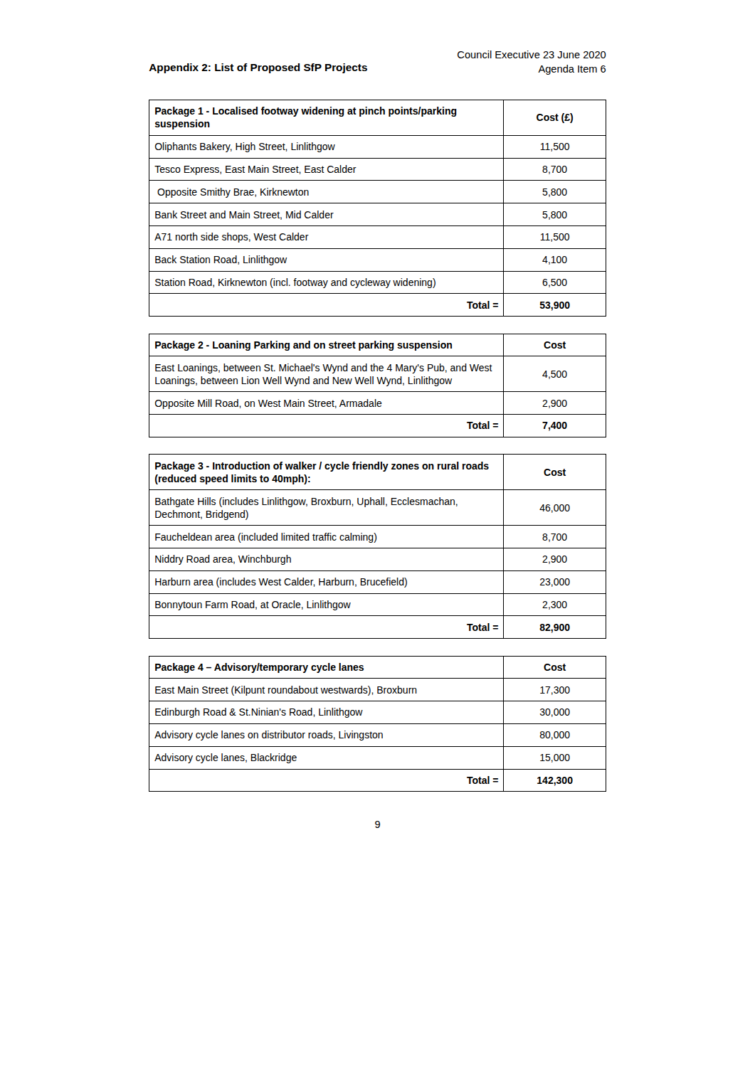Appendix 2: List of Proposed SfP Projects
Council Executive 23 June 2020
Agenda Item 6
| Package 1 - Localised footway widening at pinch points/parking suspension | Cost (£) |
| --- | --- |
| Oliphants Bakery, High Street, Linlithgow | 11,500 |
| Tesco Express, East Main Street, East Calder | 8,700 |
| Opposite Smithy Brae, Kirknewton | 5,800 |
| Bank Street and Main Street, Mid Calder | 5,800 |
| A71 north side shops, West Calder | 11,500 |
| Back Station Road, Linlithgow | 4,100 |
| Station Road, Kirknewton (incl. footway and cycleway widening) | 6,500 |
| Total = | 53,900 |
| Package 2 - Loaning Parking and on street parking suspension | Cost |
| --- | --- |
| East Loanings, between St. Michael's Wynd and the 4 Mary's Pub, and West Loanings, between Lion Well Wynd and New Well Wynd, Linlithgow | 4,500 |
| Opposite Mill Road, on West Main Street, Armadale | 2,900 |
| Total = | 7,400 |
| Package 3 - Introduction of walker / cycle friendly zones on rural roads (reduced speed limits to 40mph): | Cost |
| --- | --- |
| Bathgate Hills (includes Linlithgow, Broxburn, Uphall, Ecclesmachan, Dechmont, Bridgend) | 46,000 |
| Faucheldean area (included limited traffic calming) | 8,700 |
| Niddry Road area, Winchburgh | 2,900 |
| Harburn area (includes West Calder, Harburn, Brucefield) | 23,000 |
| Bonnytoun Farm Road, at Oracle, Linlithgow | 2,300 |
| Total = | 82,900 |
| Package 4 – Advisory/temporary cycle lanes | Cost |
| --- | --- |
| East Main Street (Kilpunt roundabout westwards), Broxburn | 17,300 |
| Edinburgh Road & St.Ninian's Road, Linlithgow | 30,000 |
| Advisory cycle lanes on distributor roads, Livingston | 80,000 |
| Advisory cycle lanes, Blackridge | 15,000 |
| Total = | 142,300 |
9